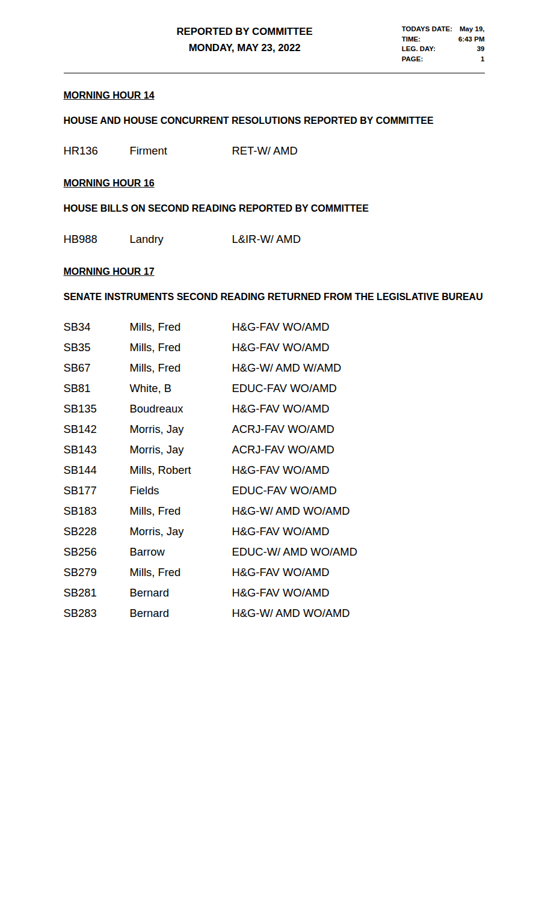REPORTED BY COMMITTEE
MONDAY, MAY 23, 2022
| TODAYS DATE: | May 19, |
| TIME: | 6:43 PM |
| LEG. DAY: | 39 |
| PAGE: | 1 |
MORNING HOUR 14
HOUSE AND HOUSE CONCURRENT RESOLUTIONS REPORTED BY COMMITTEE
| HR136 | Firment | RET-W/ AMD |
MORNING HOUR 16
HOUSE BILLS ON SECOND READING REPORTED BY COMMITTEE
| HB988 | Landry | L&IR-W/ AMD |
MORNING HOUR 17
SENATE INSTRUMENTS SECOND READING RETURNED FROM THE LEGISLATIVE BUREAU
| SB34 | Mills, Fred | H&G-FAV WO/AMD |
| SB35 | Mills, Fred | H&G-FAV WO/AMD |
| SB67 | Mills, Fred | H&G-W/ AMD W/AMD |
| SB81 | White, B | EDUC-FAV WO/AMD |
| SB135 | Boudreaux | H&G-FAV WO/AMD |
| SB142 | Morris, Jay | ACRJ-FAV WO/AMD |
| SB143 | Morris, Jay | ACRJ-FAV WO/AMD |
| SB144 | Mills, Robert | H&G-FAV WO/AMD |
| SB177 | Fields | EDUC-FAV WO/AMD |
| SB183 | Mills, Fred | H&G-W/ AMD WO/AMD |
| SB228 | Morris, Jay | H&G-FAV WO/AMD |
| SB256 | Barrow | EDUC-W/ AMD WO/AMD |
| SB279 | Mills, Fred | H&G-FAV WO/AMD |
| SB281 | Bernard | H&G-FAV WO/AMD |
| SB283 | Bernard | H&G-W/ AMD WO/AMD |